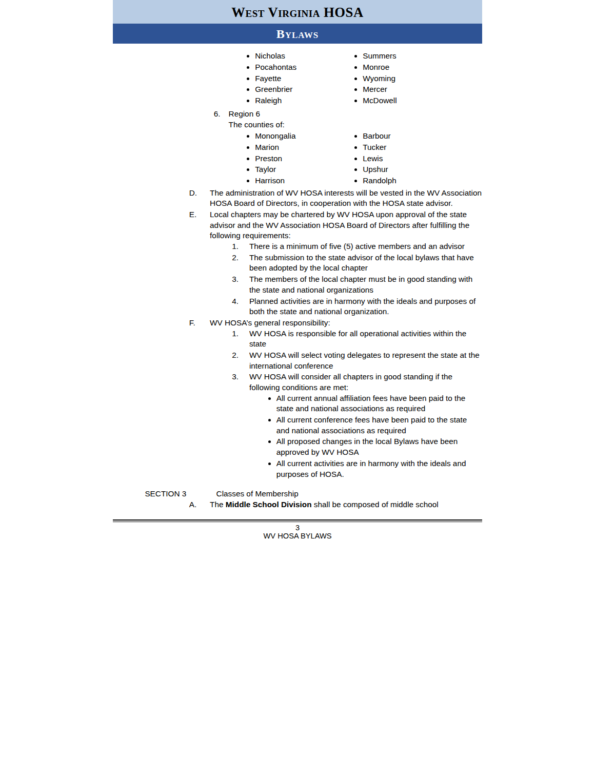West Virginia HOSA
Bylaws
Nicholas
Pocahontas
Fayette
Greenbrier
Raleigh
Summers
Monroe
Wyoming
Mercer
McDowell
6. Region 6
The counties of:
Monongalia
Marion
Preston
Taylor
Harrison
Barbour
Tucker
Lewis
Upshur
Randolph
D. The administration of WV HOSA interests will be vested in the WV Association HOSA Board of Directors, in cooperation with the HOSA state advisor.
E. Local chapters may be chartered by WV HOSA upon approval of the state advisor and the WV Association HOSA Board of Directors after fulfilling the following requirements:
1. There is a minimum of five (5) active members and an advisor
2. The submission to the state advisor of the local bylaws that have been adopted by the local chapter
3. The members of the local chapter must be in good standing with the state and national organizations
4. Planned activities are in harmony with the ideals and purposes of both the state and national organization.
F. WV HOSA’s general responsibility:
1. WV HOSA is responsible for all operational activities within the state
2. WV HOSA will select voting delegates to represent the state at the international conference
3. WV HOSA will consider all chapters in good standing if the following conditions are met:
All current annual affiliation fees have been paid to the state and national associations as required
All current conference fees have been paid to the state and national associations as required
All proposed changes in the local Bylaws have been approved by WV HOSA
All current activities are in harmony with the ideals and purposes of HOSA.
SECTION 3
Classes of Membership
A. The Middle School Division shall be composed of middle school
3
WV HOSA BYLAWS